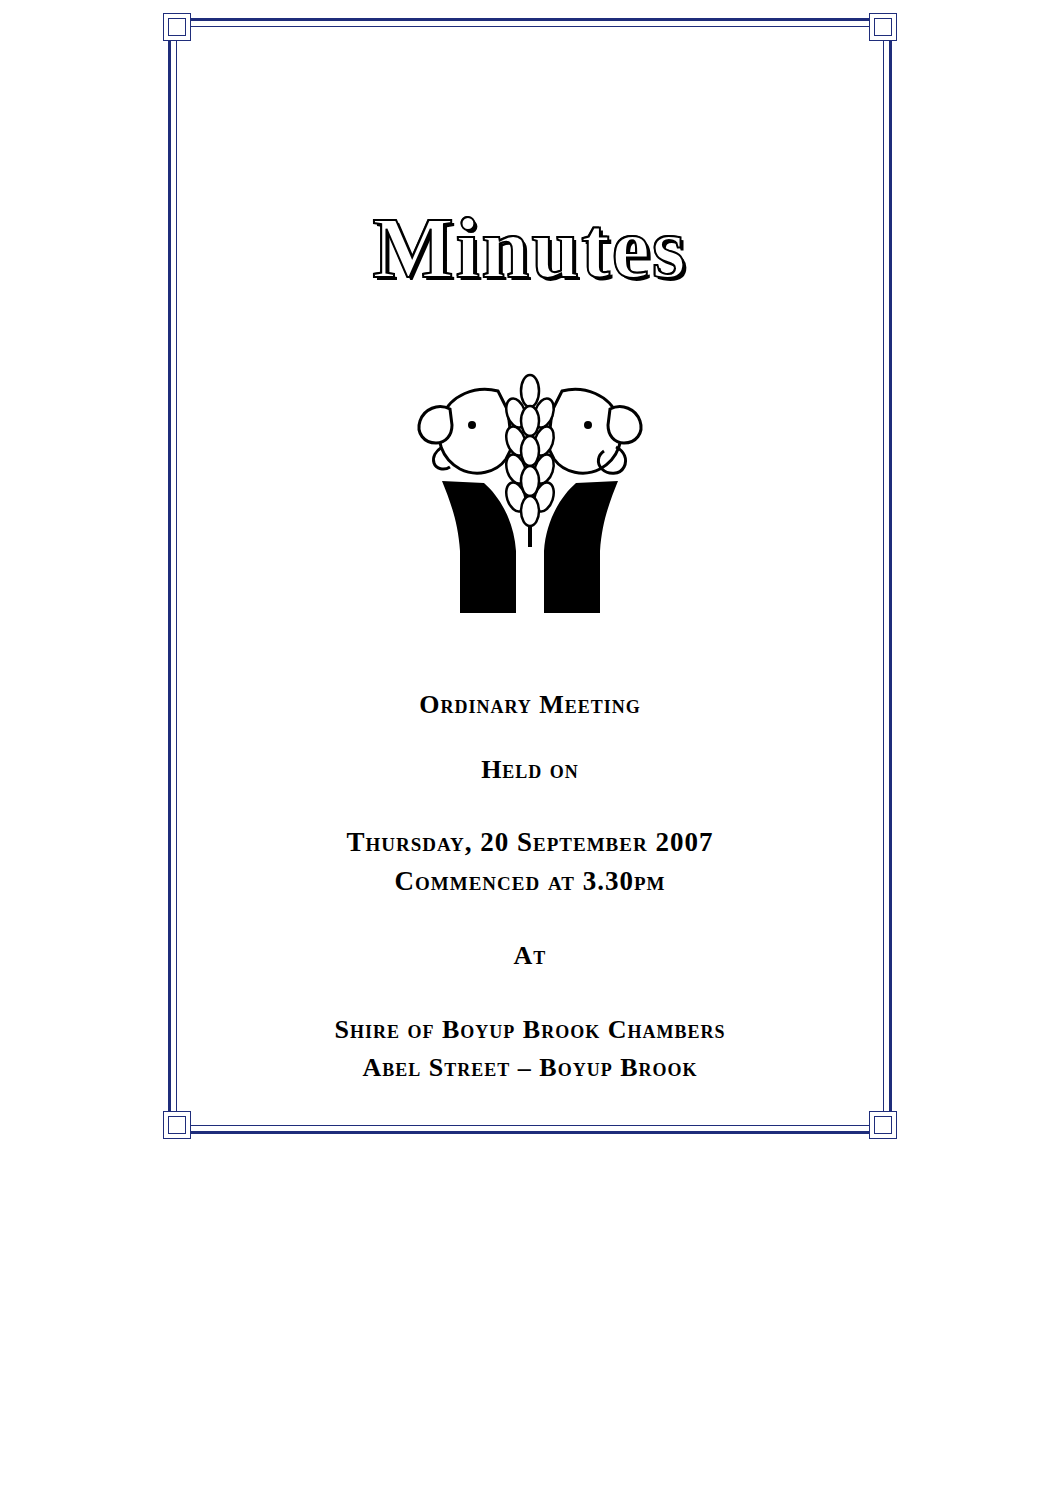Minutes
Ordinary Meeting
Held on
Thursday, 20 September 2007
Commenced at 3.30pm
At
Shire of Boyup Brook Chambers
Abel Street – Boyup Brook